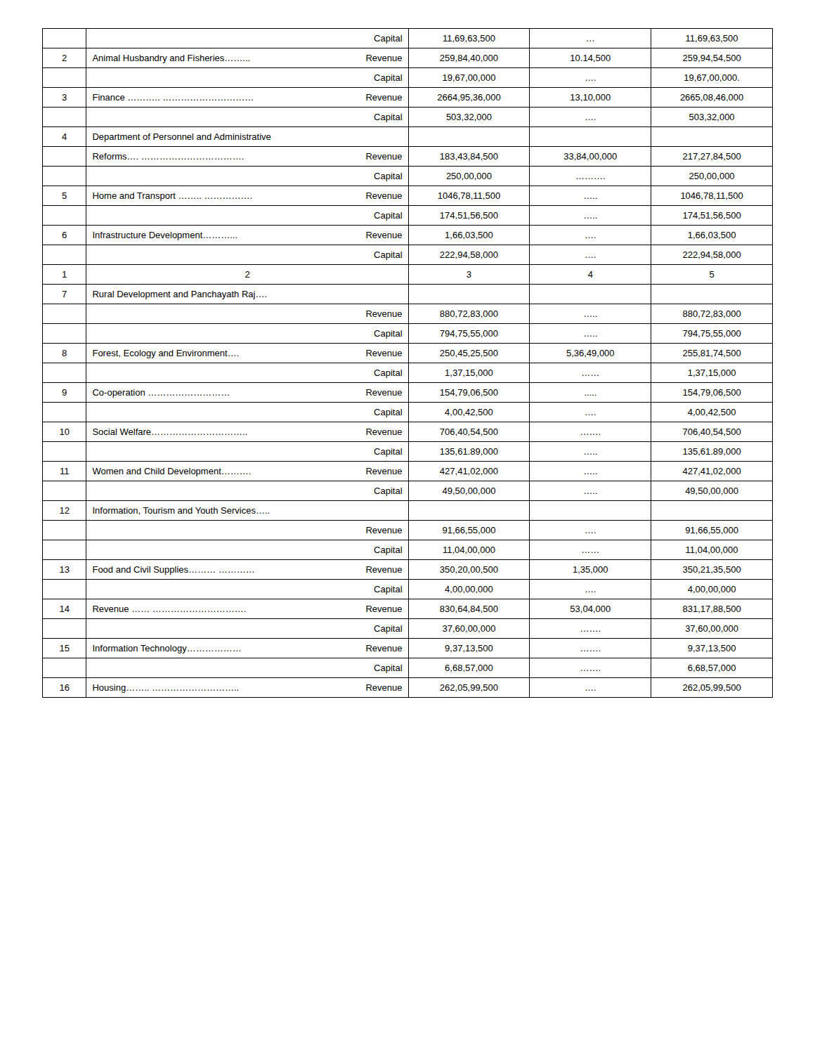| | Capital | 11,69,63,500 | … | 11,69,63,500 |
| 2 | Animal Husbandry and Fisheries……... Revenue | 259,84,40,000 | 10.14,500 | 259,94,54,500 |
| | Capital | 19,67,00,000 | …. | 19,67,00,000. |
| 3 | Finance ……….. ………………………… Revenue | 2664,95,36,000 | 13,10,000 | 2665,08,46,000 |
| | Capital | 503,32,000 | …. | 503,32,000 |
| 4 | Department of Personnel and Administrative | | | |
| | Reforms…. ……………………………. Revenue | 183,43,84,500 | 33,84,00,000 | 217,27,84,500 |
| | Capital | 250,00,000 | ………. | 250,00,000 |
| 5 | Home and Transport …….. ……………. Revenue | 1046,78,11,500 | ….. | 1046,78,11,500 |
| | Capital | 174,51,56,500 | ….. | 174,51,56,500 |
| 6 | Infrastructure Development………... Revenue | 1,66,03,500 | …. | 1,66,03,500 |
| | Capital | 222,94,58,000 | …. | 222,94,58,000 |
| 1 | 2 | 3 | 4 | 5 |
| 7 | Rural Development and Panchayath Raj…. | | | |
| | Revenue | 880,72,83,000 | ….. | 880,72,83,000 |
| | Capital | 794,75,55,000 | ….. | 794,75,55,000 |
| 8 | Forest, Ecology and Environment…. Revenue | 250,45,25,500 | 5,36,49,000 | 255,81,74,500 |
| | Capital | 1,37,15,000 | …… | 1,37,15,000 |
| 9 | Co-operation ……………………… Revenue | 154,79,06,500 | ..... | 154,79,06,500 |
| | Capital | 4,00,42,500 | …. | 4,00,42,500 |
| 10 | Social Welfare………………………….. Revenue | 706,40,54,500 | ……. | 706,40,54,500 |
| | Capital | 135,61.89,000 | ….. | 135,61.89,000 |
| 11 | Women and Child Development………. Revenue | 427,41,02,000 | ….. | 427,41,02,000 |
| | Capital | 49,50,00,000 | ….. | 49,50,00,000 |
| 12 | Information, Tourism and Youth Services….. | | | |
| | Revenue | 91,66,55,000 | …. | 91,66,55,000 |
| | Capital | 11,04,00,000 | …… | 11,04,00,000 |
| 13 | Food and Civil Supplies……… ………… Revenue | 350,20,00,500 | 1,35,000 | 350,21,35,500 |
| | Capital | 4,00,00,000 | …. | 4,00,00,000 |
| 14 | Revenue …… …………………………. Revenue | 830,64,84,500 | 53,04,000 | 831,17,88,500 |
| | Capital | 37,60,00,000 | ……. | 37,60,00,000 |
| 15 | Information Technology……………… Revenue | 9,37,13,500 | ……. | 9,37,13,500 |
| | Capital | 6,68,57,000 | ……. | 6,68,57,000 |
| 16 | Housing…….. ……………………….. Revenue | 262,05,99,500 | …. | 262,05,99,500 |